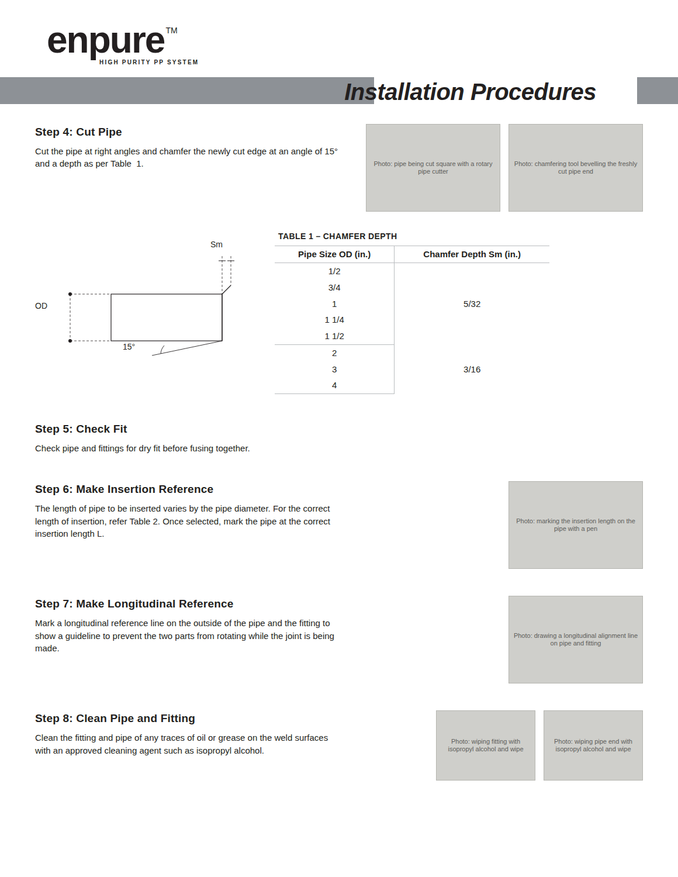enpureTM
High Purity PP System
Installation Procedures
Step 4: Cut Pipe
Cut the pipe at right angles and chamfer the newly cut edge at an angle of 15° and a depth as per Table 1.
Photo: pipe being cut square with a rotary pipe cutter
Photo: chamfering tool bevelling the freshly cut pipe end
Sm
OD
15°
TABLE 1 – CHAMFER DEPTH
| Pipe Size OD (in.) | Chamfer Depth Sm (in.) |
| --- | --- |
| 1/2 | 5/32 |
| 3/4 |
| 1 |
| 1 1/4 |
| 1 1/2 |
| 2 | 3/16 |
| 3 |
| 4 |
Step 5: Check Fit
Check pipe and fittings for dry fit before fusing together.
Step 6: Make Insertion Reference
The length of pipe to be inserted varies by the pipe diameter. For the correct length of insertion, refer Table 2. Once selected, mark the pipe at the correct insertion length L.
Photo: marking the insertion length on the pipe with a pen
Step 7: Make Longitudinal Reference
Mark a longitudinal reference line on the outside of the pipe and the fitting to show a guideline to prevent the two parts from rotating while the joint is being made.
Photo: drawing a longitudinal alignment line on pipe and fitting
Step 8: Clean Pipe and Fitting
Clean the fitting and pipe of any traces of oil or grease on the weld surfaces with an approved cleaning agent such as isopropyl alcohol.
Photo: wiping fitting with isopropyl alcohol and wipe
Photo: wiping pipe end with isopropyl alcohol and wipe